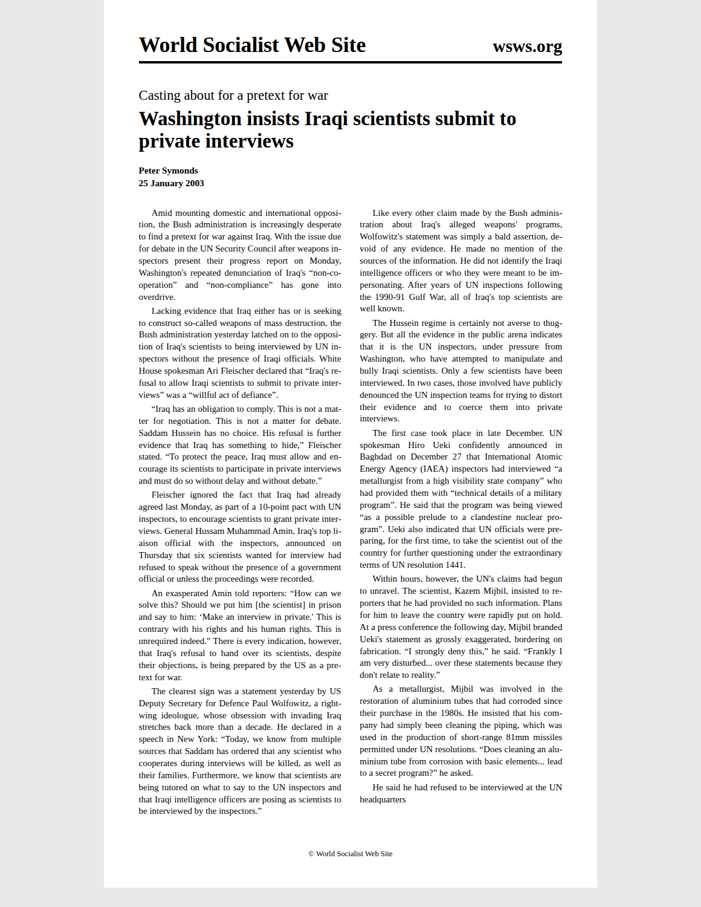World Socialist Web Site
wsws.org
Casting about for a pretext for war
Washington insists Iraqi scientists submit to private interviews
Peter Symonds
25 January 2003
Amid mounting domestic and international opposition, the Bush administration is increasingly desperate to find a pretext for war against Iraq. With the issue due for debate in the UN Security Council after weapons inspectors present their progress report on Monday, Washington's repeated denunciation of Iraq's “non-cooperation” and “non-compliance” has gone into overdrive.
Lacking evidence that Iraq either has or is seeking to construct so-called weapons of mass destruction, the Bush administration yesterday latched on to the opposition of Iraq's scientists to being interviewed by UN inspectors without the presence of Iraqi officials. White House spokesman Ari Fleischer declared that “Iraq's refusal to allow Iraqi scientists to submit to private interviews” was a “willful act of defiance”.
“Iraq has an obligation to comply. This is not a matter for negotiation. This is not a matter for debate. Saddam Hussein has no choice. His refusal is further evidence that Iraq has something to hide,” Fleischer stated. “To protect the peace, Iraq must allow and encourage its scientists to participate in private interviews and must do so without delay and without debate.”
Fleischer ignored the fact that Iraq had already agreed last Monday, as part of a 10-point pact with UN inspectors, to encourage scientists to grant private interviews. General Hussam Muhammad Amin, Iraq's top liaison official with the inspectors, announced on Thursday that six scientists wanted for interview had refused to speak without the presence of a government official or unless the proceedings were recorded.
An exasperated Amin told reporters: “How can we solve this? Should we put him [the scientist] in prison and say to him: ‘Make an interview in private.' This is contrary with his rights and his human rights. This is unrequired indeed.” There is every indication, however, that Iraq's refusal to hand over its scientists, despite their objections, is being prepared by the US as a pretext for war.
The clearest sign was a statement yesterday by US Deputy Secretary for Defence Paul Wolfowitz, a right-wing ideologue, whose obsession with invading Iraq stretches back more than a decade. He declared in a speech in New York: “Today, we know from multiple sources that Saddam has ordered that any scientist who cooperates during interviews will be killed, as well as their families. Furthermore, we know that scientists are being tutored on what to say to the UN inspectors and that Iraqi intelligence officers are posing as scientists to be interviewed by the inspectors.”
Like every other claim made by the Bush administration about Iraq's alleged weapons' programs, Wolfowitz's statement was simply a bald assertion, devoid of any evidence. He made no mention of the sources of the information. He did not identify the Iraqi intelligence officers or who they were meant to be impersonating. After years of UN inspections following the 1990-91 Gulf War, all of Iraq's top scientists are well known.
The Hussein regime is certainly not averse to thuggery. But all the evidence in the public arena indicates that it is the UN inspectors, under pressure from Washington, who have attempted to manipulate and bully Iraqi scientists. Only a few scientists have been interviewed. In two cases, those involved have publicly denounced the UN inspection teams for trying to distort their evidence and to coerce them into private interviews.
The first case took place in late December. UN spokesman Hiro Ueki confidently announced in Baghdad on December 27 that International Atomic Energy Agency (IAEA) inspectors had interviewed “a metallurgist from a high visibility state company” who had provided them with “technical details of a military program”. He said that the program was being viewed “as a possible prelude to a clandestine nuclear program”. Ueki also indicated that UN officials were preparing, for the first time, to take the scientist out of the country for further questioning under the extraordinary terms of UN resolution 1441.
Within hours, however, the UN's claims had begun to unravel. The scientist, Kazem Mijbil, insisted to reporters that he had provided no such information. Plans for him to leave the country were rapidly put on hold. At a press conference the following day, Mijbil branded Ueki's statement as grossly exaggerated, bordering on fabrication. “I strongly deny this,” he said. “Frankly I am very disturbed... over these statements because they don't relate to reality.”
As a metallurgist, Mijbil was involved in the restoration of aluminium tubes that had corroded since their purchase in the 1980s. He insisted that his company had simply been cleaning the piping, which was used in the production of short-range 81mm missiles permitted under UN resolutions. “Does cleaning an aluminium tube from corrosion with basic elements... lead to a secret program?” he asked.
He said he had refused to be interviewed at the UN headquarters
© World Socialist Web Site